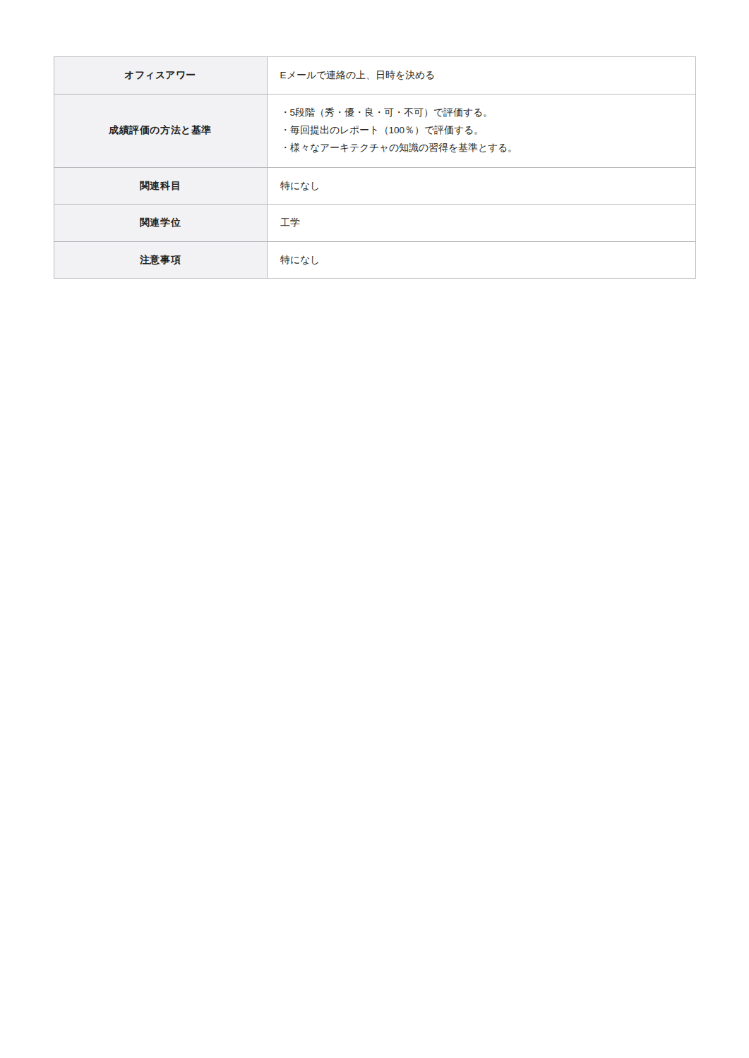| オフィスアワー | Eメールで連絡の上、日時を決める |
| 成績評価の方法と基準 | ・5段階（秀・優・良・可・不可）で評価する。 ・毎回提出のレポート（100％）で評価する。 ・様々なアーキテクチャの知識の習得を基準とする。 |
| 関連科目 | 特になし |
| 関連学位 | 工学 |
| 注意事項 | 特になし |